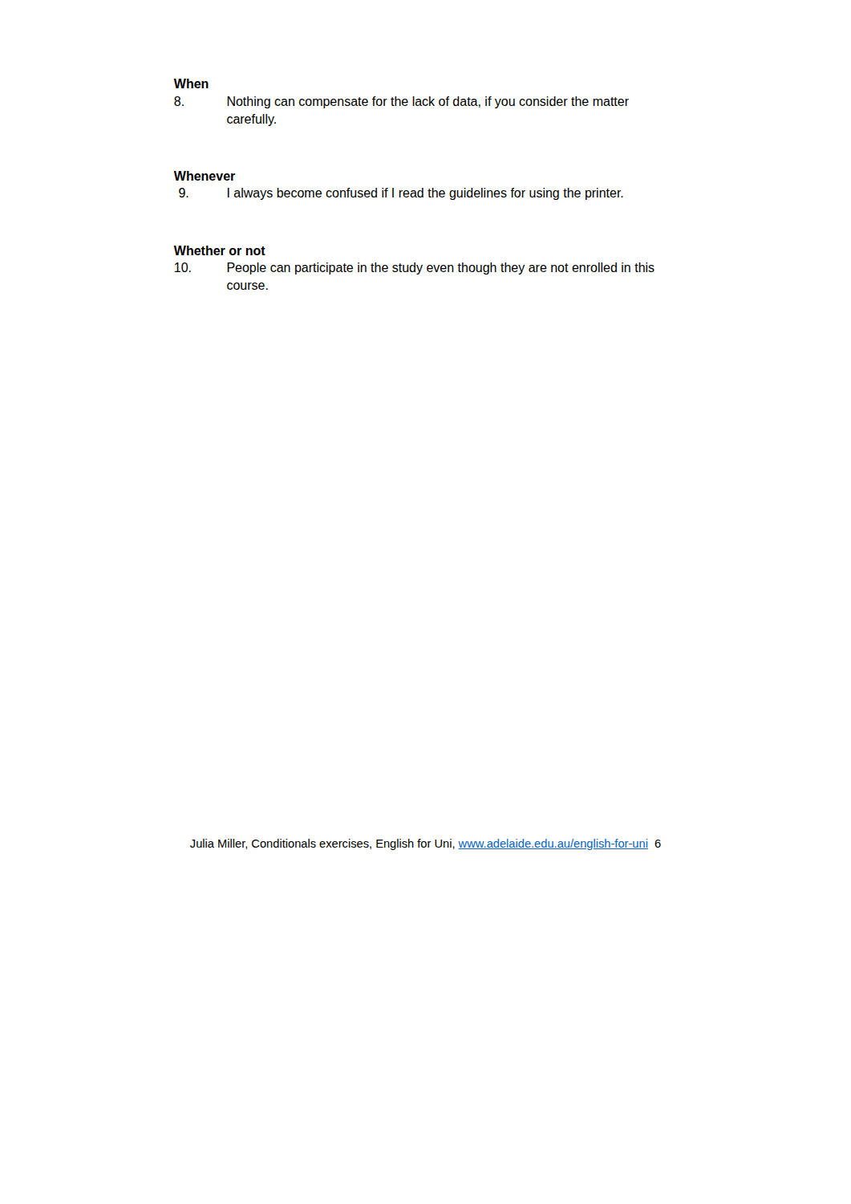When
8. Nothing can compensate for the lack of data, if you consider the matter carefully.
Whenever
9. I always become confused if I read the guidelines for using the printer.
Whether or not
10. People can participate in the study even though they are not enrolled in this course.
Julia Miller, Conditionals exercises, English for Uni, www.adelaide.edu.au/english-for-uni 6